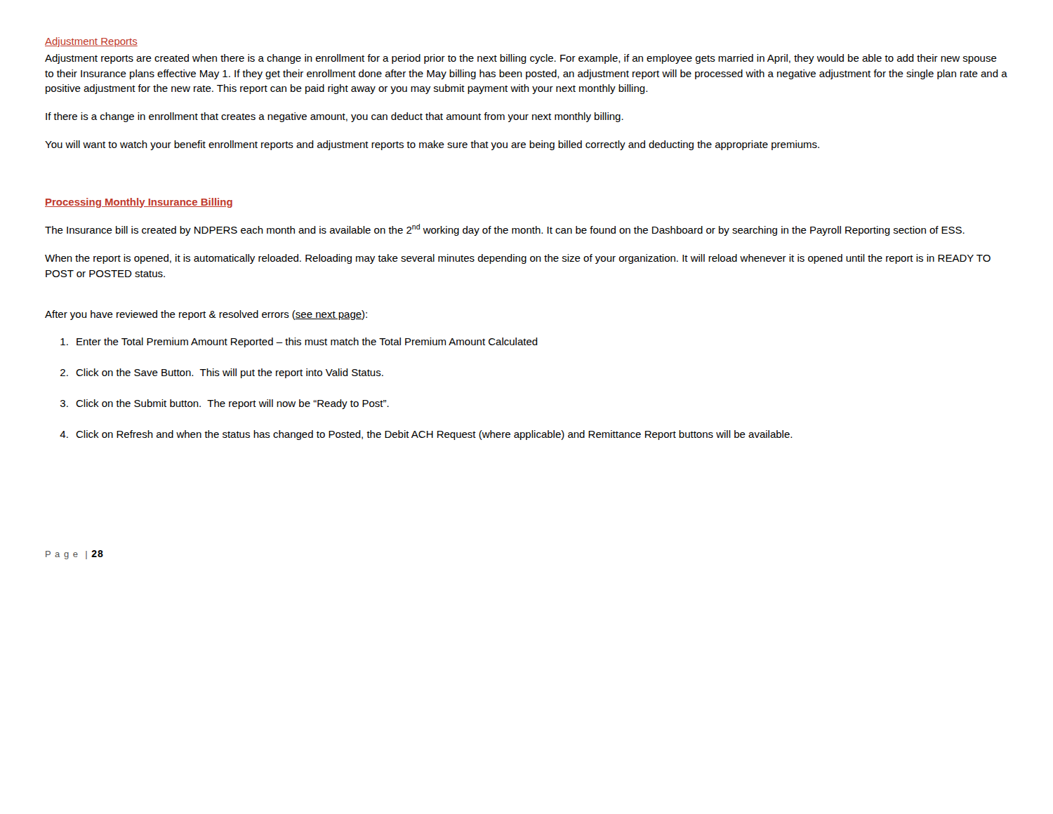Adjustment Reports
Adjustment reports are created when there is a change in enrollment for a period prior to the next billing cycle. For example, if an employee gets married in April, they would be able to add their new spouse to their Insurance plans effective May 1. If they get their enrollment done after the May billing has been posted, an adjustment report will be processed with a negative adjustment for the single plan rate and a positive adjustment for the new rate. This report can be paid right away or you may submit payment with your next monthly billing.
If there is a change in enrollment that creates a negative amount, you can deduct that amount from your next monthly billing.
You will want to watch your benefit enrollment reports and adjustment reports to make sure that you are being billed correctly and deducting the appropriate premiums.
Processing Monthly Insurance Billing
The Insurance bill is created by NDPERS each month and is available on the 2nd working day of the month. It can be found on the Dashboard or by searching in the Payroll Reporting section of ESS.
When the report is opened, it is automatically reloaded. Reloading may take several minutes depending on the size of your organization. It will reload whenever it is opened until the report is in READY TO POST or POSTED status.
After you have reviewed the report & resolved errors (see next page):
Enter the Total Premium Amount Reported – this must match the Total Premium Amount Calculated
Click on the Save Button. This will put the report into Valid Status.
Click on the Submit button. The report will now be “Ready to Post”.
Click on Refresh and when the status has changed to Posted, the Debit ACH Request (where applicable) and Remittance Report buttons will be available.
P a g e | 28